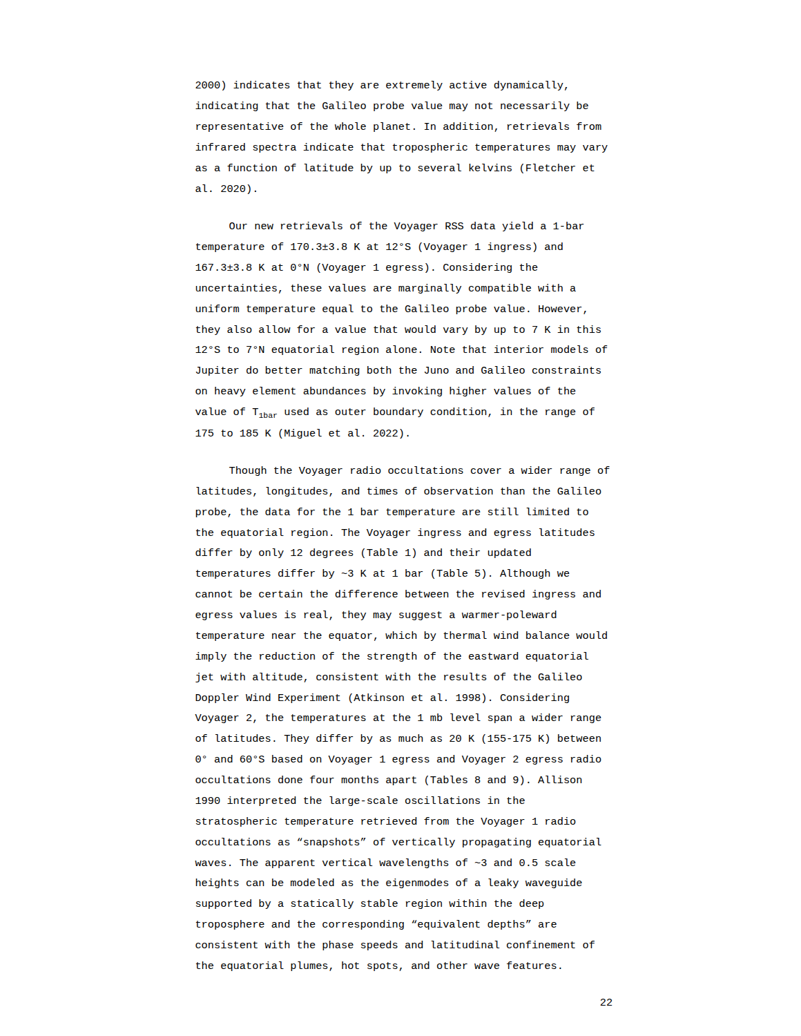2000) indicates that they are extremely active dynamically, indicating that the Galileo probe value may not necessarily be representative of the whole planet. In addition, retrievals from infrared spectra indicate that tropospheric temperatures may vary as a function of latitude by up to several kelvins (Fletcher et al. 2020).
Our new retrievals of the Voyager RSS data yield a 1-bar temperature of 170.3±3.8 K at 12°S (Voyager 1 ingress) and 167.3±3.8 K at 0°N (Voyager 1 egress). Considering the uncertainties, these values are marginally compatible with a uniform temperature equal to the Galileo probe value. However, they also allow for a value that would vary by up to 7 K in this 12°S to 7°N equatorial region alone. Note that interior models of Jupiter do better matching both the Juno and Galileo constraints on heavy element abundances by invoking higher values of the value of T1bar used as outer boundary condition, in the range of 175 to 185 K (Miguel et al. 2022).
Though the Voyager radio occultations cover a wider range of latitudes, longitudes, and times of observation than the Galileo probe, the data for the 1 bar temperature are still limited to the equatorial region. The Voyager ingress and egress latitudes differ by only 12 degrees (Table 1) and their updated temperatures differ by ~3 K at 1 bar (Table 5). Although we cannot be certain the difference between the revised ingress and egress values is real, they may suggest a warmer-poleward temperature near the equator, which by thermal wind balance would imply the reduction of the strength of the eastward equatorial jet with altitude, consistent with the results of the Galileo Doppler Wind Experiment (Atkinson et al. 1998). Considering Voyager 2, the temperatures at the 1 mb level span a wider range of latitudes. They differ by as much as 20 K (155-175 K) between 0° and 60°S based on Voyager 1 egress and Voyager 2 egress radio occultations done four months apart (Tables 8 and 9). Allison 1990 interpreted the large-scale oscillations in the stratospheric temperature retrieved from the Voyager 1 radio occultations as “snapshots” of vertically propagating equatorial waves. The apparent vertical wavelengths of ~3 and 0.5 scale heights can be modeled as the eigenmodes of a leaky waveguide supported by a statically stable region within the deep troposphere and the corresponding “equivalent depths” are consistent with the phase speeds and latitudinal confinement of the equatorial plumes, hot spots, and other wave features.
22